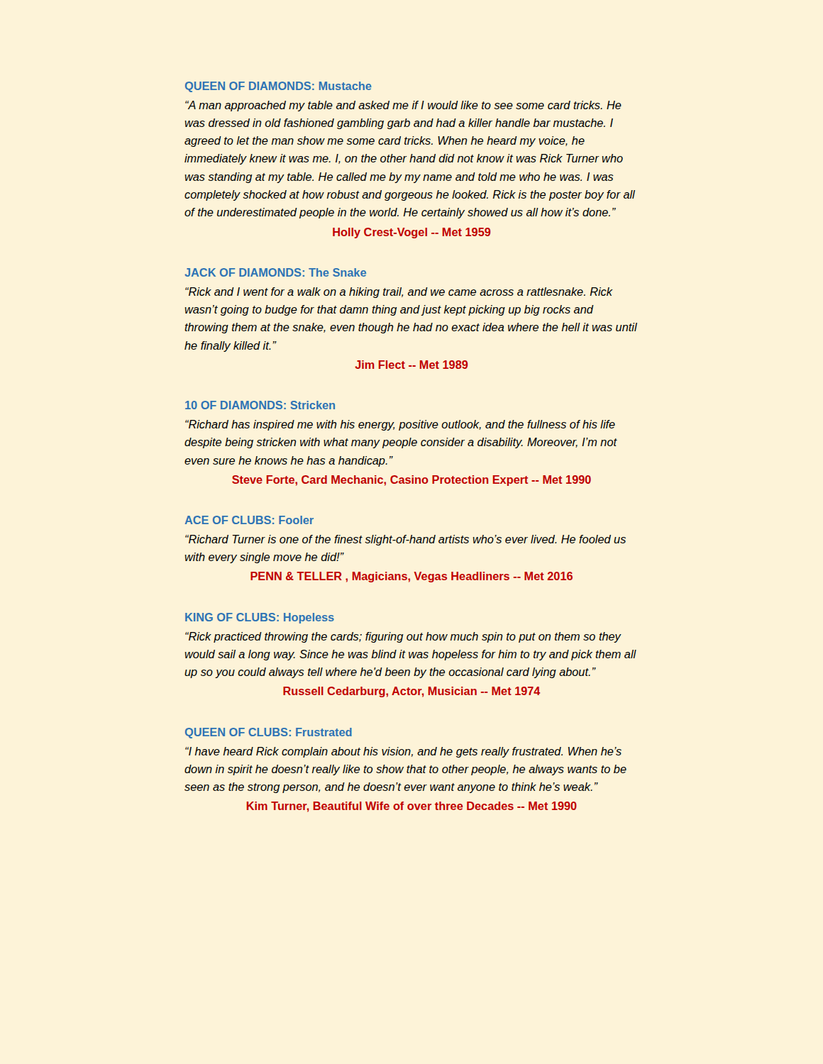QUEEN OF DIAMONDS: Mustache
“A man approached my table and asked me if I would like to see some card tricks. He was dressed in old fashioned gambling garb and had a killer handle bar mustache. I agreed to let the man show me some card tricks. When he heard my voice, he immediately knew it was me. I, on the other hand did not know it was Rick Turner who was standing at my table. He called me by my name and told me who he was. I was completely shocked at how robust and gorgeous he looked. Rick is the poster boy for all of the underestimated people in the world. He certainly showed us all how it’s done.”
Holly Crest-Vogel -- Met 1959
JACK OF DIAMONDS: The Snake
“Rick and I went for a walk on a hiking trail, and we came across a rattlesnake. Rick wasn’t going to budge for that damn thing and just kept picking up big rocks and throwing them at the snake, even though he had no exact idea where the hell it was until he finally killed it.”
Jim Flect -- Met 1989
10 OF DIAMONDS: Stricken
“Richard has inspired me with his energy, positive outlook, and the fullness of his life despite being stricken with what many people consider a disability. Moreover, I’m not even sure he knows he has a handicap.”
Steve Forte, Card Mechanic, Casino Protection Expert -- Met 1990
ACE OF CLUBS: Fooler
“Richard Turner is one of the finest slight-of-hand artists who’s ever lived. He fooled us with every single move he did!”
PENN & TELLER , Magicians, Vegas Headliners -- Met 2016
KING OF CLUBS: Hopeless
“Rick practiced throwing the cards; figuring out how much spin to put on them so they would sail a long way. Since he was blind it was hopeless for him to try and pick them all up so you could always tell where he'd been by the occasional card lying about.”
Russell Cedarburg, Actor, Musician -- Met 1974
QUEEN OF CLUBS: Frustrated
“I have heard Rick complain about his vision, and he gets really frustrated. When he’s down in spirit he doesn’t really like to show that to other people, he always wants to be seen as the strong person, and he doesn’t ever want anyone to think he’s weak.”
Kim Turner, Beautiful Wife of over three Decades -- Met 1990